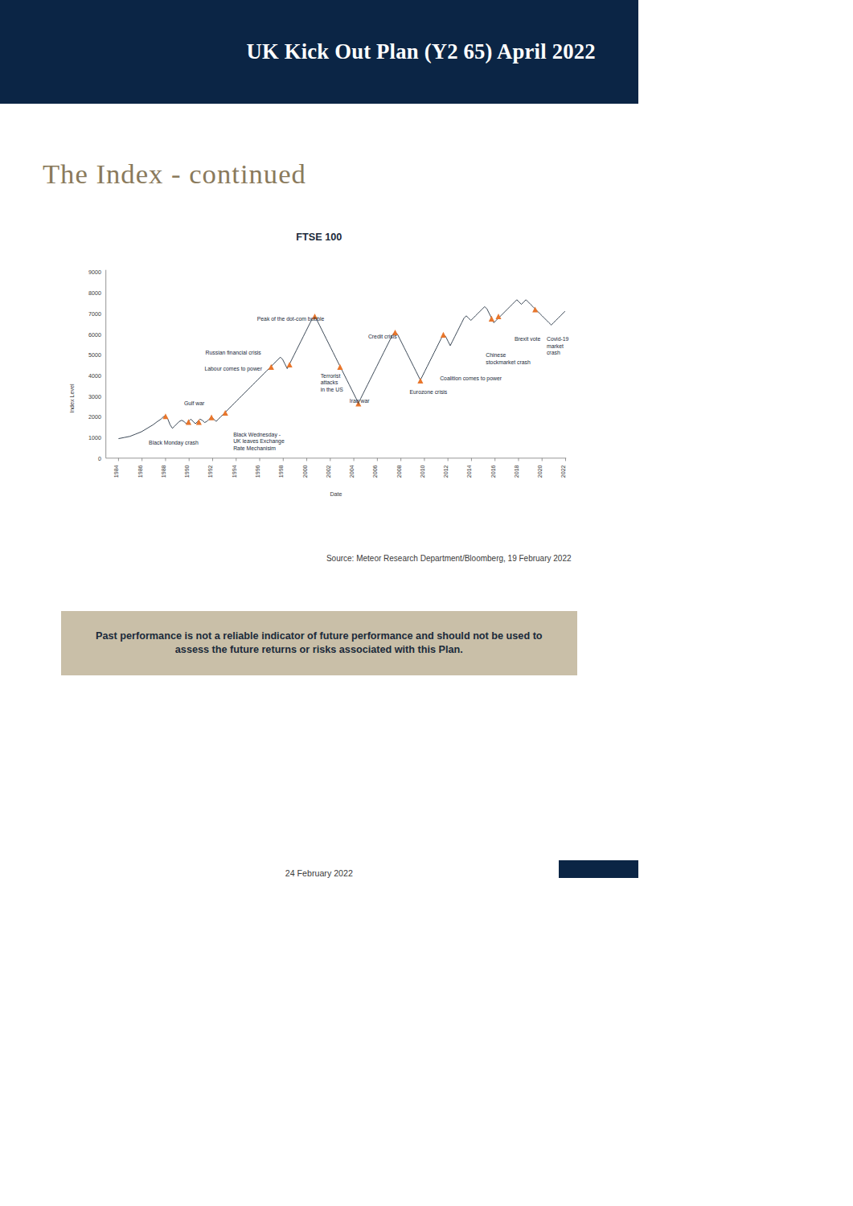UK Kick Out Plan (Y2 65) April 2022
The Index - continued
FTSE 100
Index Level 9000 8000 7000 6000 5000 4000 3000 2000 1000 0 1984 1986 1988 1990 1992 1994 1996 1998 2000 2002 2004 2006 2008 2010 2012 2014 2016 2018 2020 2022 Date Black Monday crash Gulf war Black Wednesday - UK leaves Exchange Rate Mechanisim Labour comes to power Russian financial crisis Peak of the dot-com bubble Terrorist attacks in the US Iraq war Credit crisis Eurozone crisis Coalition comes to power Chinese stockmarket crash Brexit vote Covid-19 market crash
Source: Meteor Research Department/Bloomberg, 19 February 2022
Past performance is not a reliable indicator of future performance and should not be used to assess the future returns or risks associated with this Plan.
24 February 2022
Page 10